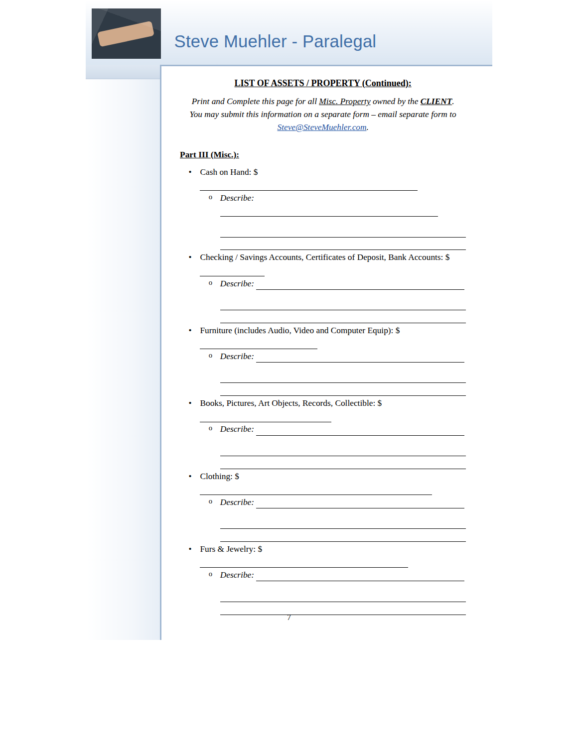Steve Muehler - Paralegal
LIST OF ASSETS / PROPERTY (Continued):
Print and Complete this page for all Misc. Property owned by the CLIENT. You may submit this information on a separate form – email separate form to Steve@SteveMuehler.com.
Part III (Misc.):
Cash on Hand: $
Describe:
Checking / Savings Accounts, Certificates of Deposit, Bank Accounts: $
Describe:
Furniture (includes Audio, Video and Computer Equip): $
Describe:
Books, Pictures, Art Objects, Records, Collectible: $
Describe:
Clothing: $
Describe:
Furs & Jewelry: $
Describe:
7